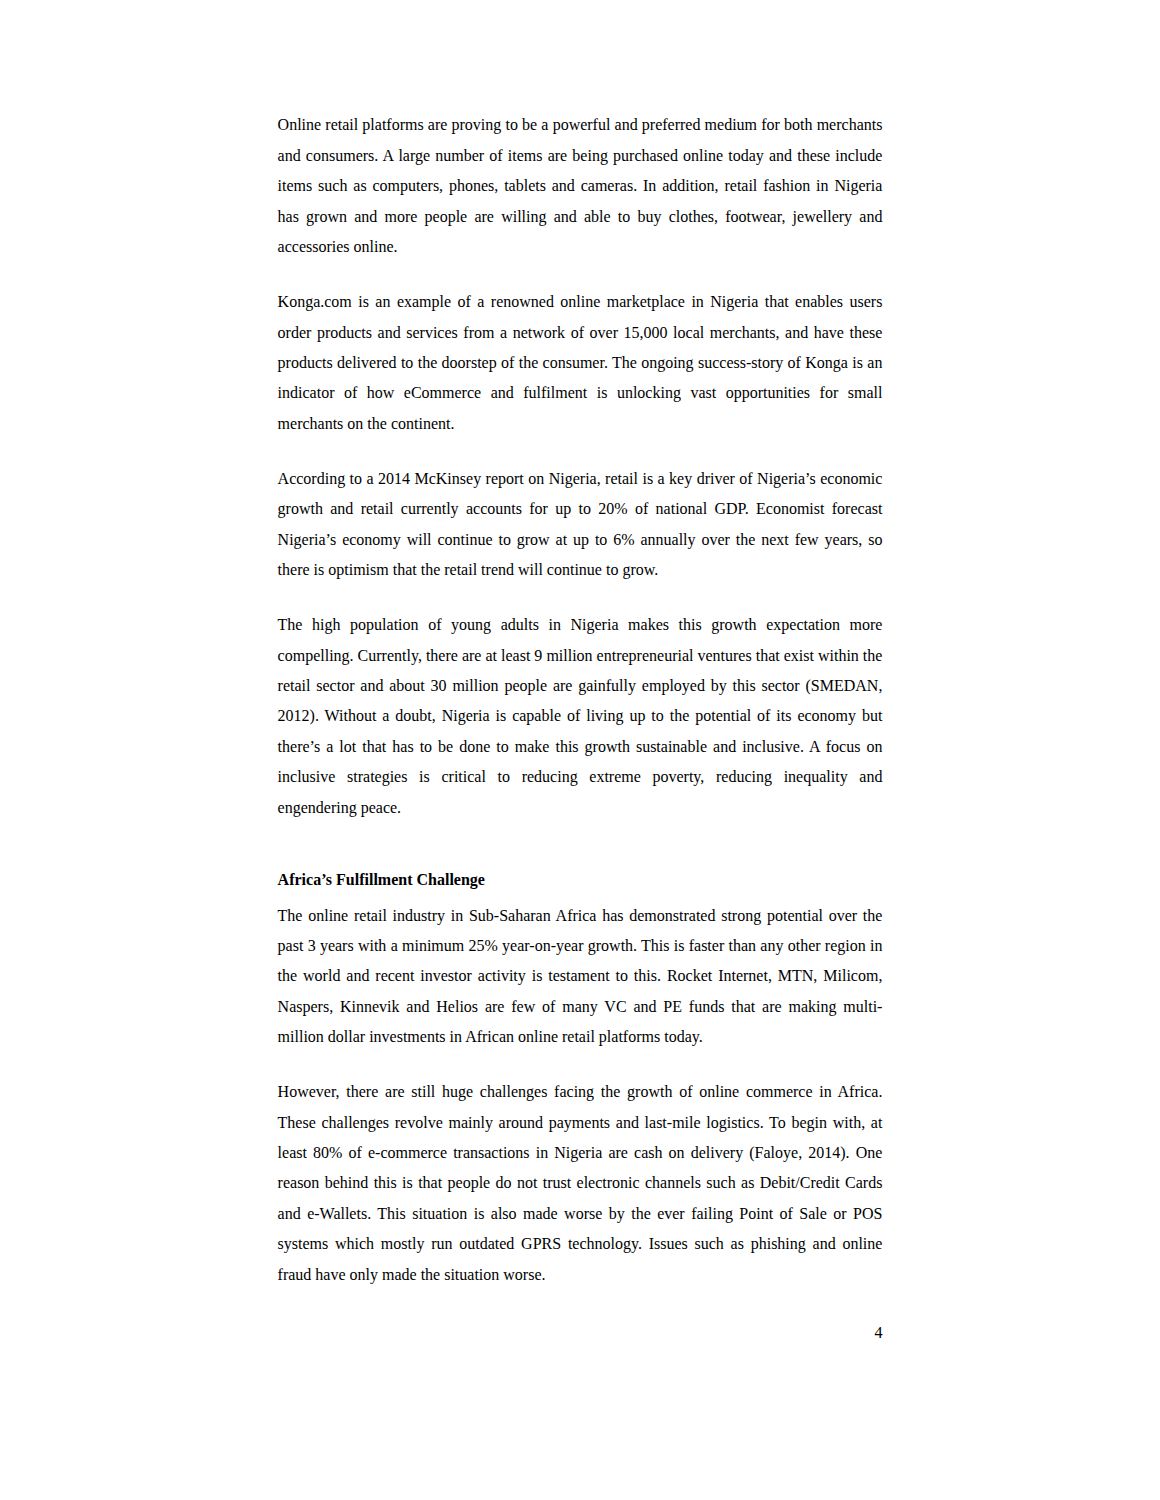Online retail platforms are proving to be a powerful and preferred medium for both merchants and consumers. A large number of items are being purchased online today and these include items such as computers, phones, tablets and cameras. In addition, retail fashion in Nigeria has grown and more people are willing and able to buy clothes, footwear, jewellery and accessories online.
Konga.com is an example of a renowned online marketplace in Nigeria that enables users order products and services from a network of over 15,000 local merchants, and have these products delivered to the doorstep of the consumer. The ongoing success-story of Konga is an indicator of how eCommerce and fulfilment is unlocking vast opportunities for small merchants on the continent.
According to a 2014 McKinsey report on Nigeria, retail is a key driver of Nigeria’s economic growth and retail currently accounts for up to 20% of national GDP. Economist forecast Nigeria’s economy will continue to grow at up to 6% annually over the next few years, so there is optimism that the retail trend will continue to grow.
The high population of young adults in Nigeria makes this growth expectation more compelling. Currently, there are at least 9 million entrepreneurial ventures that exist within the retail sector and about 30 million people are gainfully employed by this sector (SMEDAN, 2012). Without a doubt, Nigeria is capable of living up to the potential of its economy but there’s a lot that has to be done to make this growth sustainable and inclusive. A focus on inclusive strategies is critical to reducing extreme poverty, reducing inequality and engendering peace.
Africa’s Fulfillment Challenge
The online retail industry in Sub-Saharan Africa has demonstrated strong potential over the past 3 years with a minimum 25% year-on-year growth. This is faster than any other region in the world and recent investor activity is testament to this. Rocket Internet, MTN, Milicom, Naspers, Kinnevik and Helios are few of many VC and PE funds that are making multi-million dollar investments in African online retail platforms today.
However, there are still huge challenges facing the growth of online commerce in Africa. These challenges revolve mainly around payments and last-mile logistics. To begin with, at least 80% of e-commerce transactions in Nigeria are cash on delivery (Faloye, 2014). One reason behind this is that people do not trust electronic channels such as Debit/Credit Cards and e-Wallets. This situation is also made worse by the ever failing Point of Sale or POS systems which mostly run outdated GPRS technology. Issues such as phishing and online fraud have only made the situation worse.
4